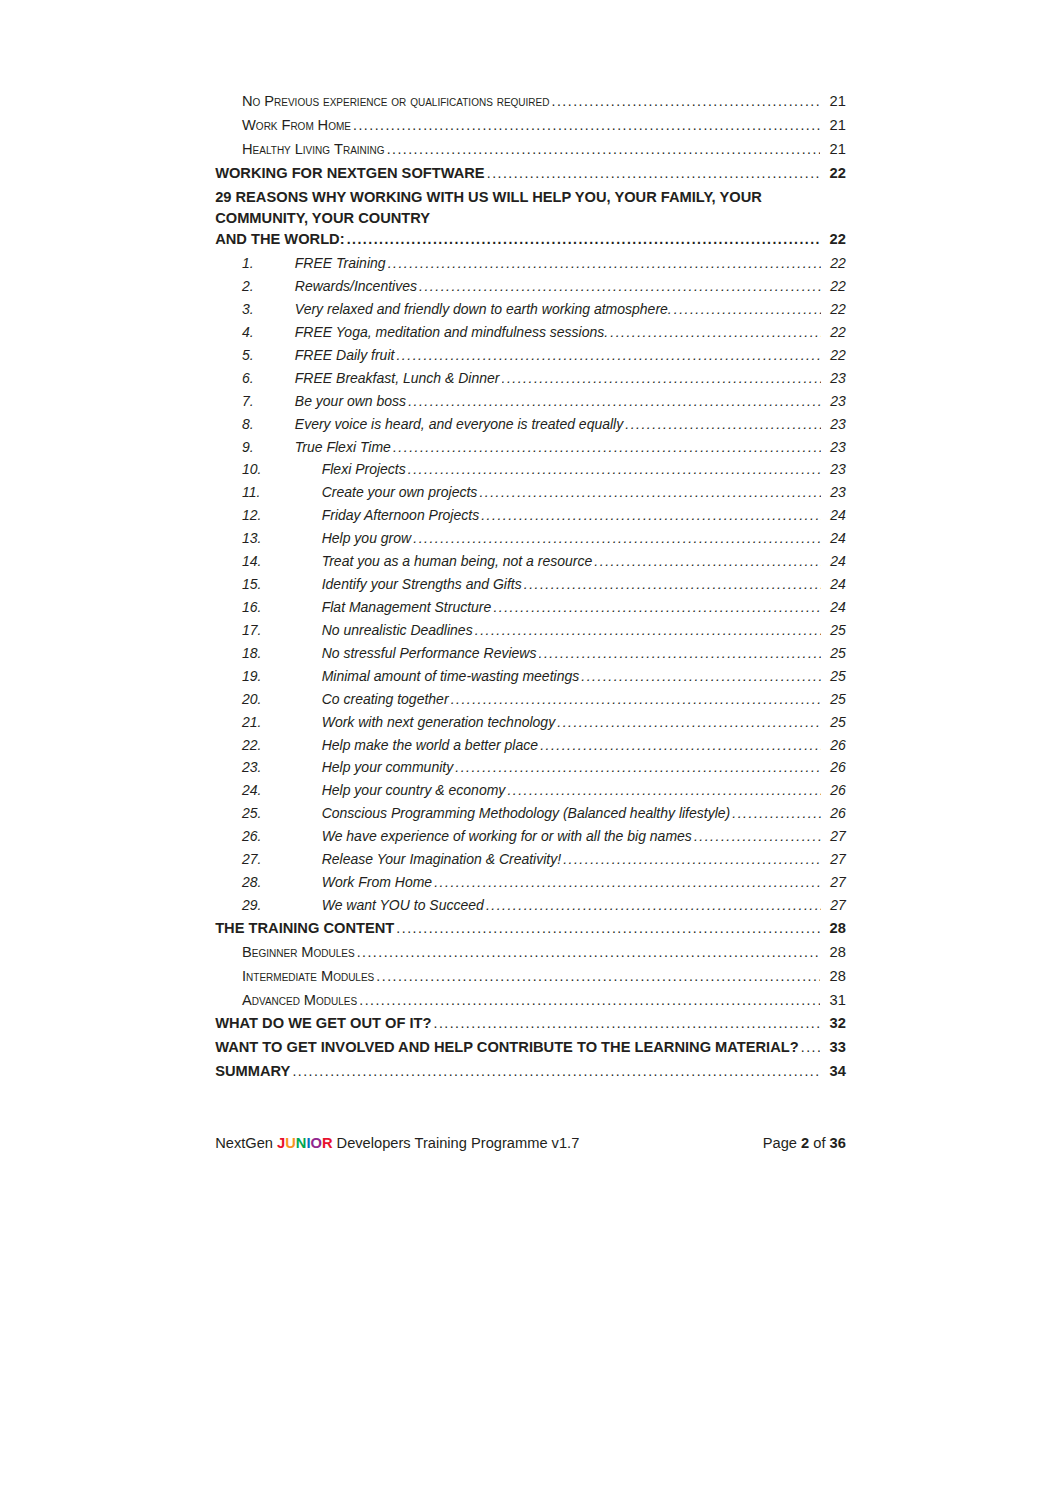No Previous experience or qualifications required ........................................................................................... 21
Work From Home ................................................................................................................. 21
Healthy Living Training ....................................................................................................... 21
Working for NextGen Software ..................................................................................... 22
29 reasons why working with us will help you, your family, your community, your country and the world: ......................................................................................................................... 22
1. FREE Training ................................................................................................................. 22
2. Rewards/Incentives ....................................................................................................... 22
3. Very relaxed and friendly down to earth working atmosphere. ......................................... 22
4. FREE Yoga, meditation and mindfulness sessions. ............................................................. 22
5. FREE Daily fruit .............................................................................................................. 22
6. FREE Breakfast, Lunch & Dinner ....................................................................................... 23
7. Be your own boss ........................................................................................................... 23
8. Every voice is heard, and everyone is treated equally ......................................................... 23
9. True Flexi Time ............................................................................................................... 23
10. Flexi Projects ......................................................................................................... 23
11. Create your own projects ....................................................................................... 23
12. Friday Afternoon Projects ....................................................................................... 24
13. Help you grow ....................................................................................................... 24
14. Treat you as a human being, not a resource ............................................................... 24
15. Identify your Strengths and Gifts ....................................................................................... 24
16. Flat Management Structure ....................................................................................... 24
17. No unrealistic Deadlines ....................................................................................... 25
18. No stressful Performance Reviews ....................................................................................... 25
19. Minimal amount of time-wasting meetings ............................................................... 25
20. Co creating together ....................................................................................................... 25
21. Work with next generation technology ....................................................................... 25
22. Help make the world a better place ............................................................................... 26
23. Help your community ....................................................................................................... 26
24. Help your country & economy ....................................................................................... 26
25. Conscious Programming Methodology (Balanced healthy lifestyle) ............................................. 26
26. We have experience of working for or with all the big names ....................................... 27
27. Release Your Imagination & Creativity! ....................................................................... 27
28. Work From Home ....................................................................................................... 27
29. We want YOU to Succeed ....................................................................................... 27
The Training Content ....................................................................................................... 28
Beginner Modules ................................................................................................................. 28
Intermediate Modules ....................................................................................................... 28
Advanced Modules ................................................................................................................. 31
What do we get out of it? ................................................................................................. 32
Want to get involved and help contribute to the learning material? ....................................... 33
Summary ....................................................................................................................... 34
NextGen JUNIOR Developers Training Programme v1.7
Page 2 of 36